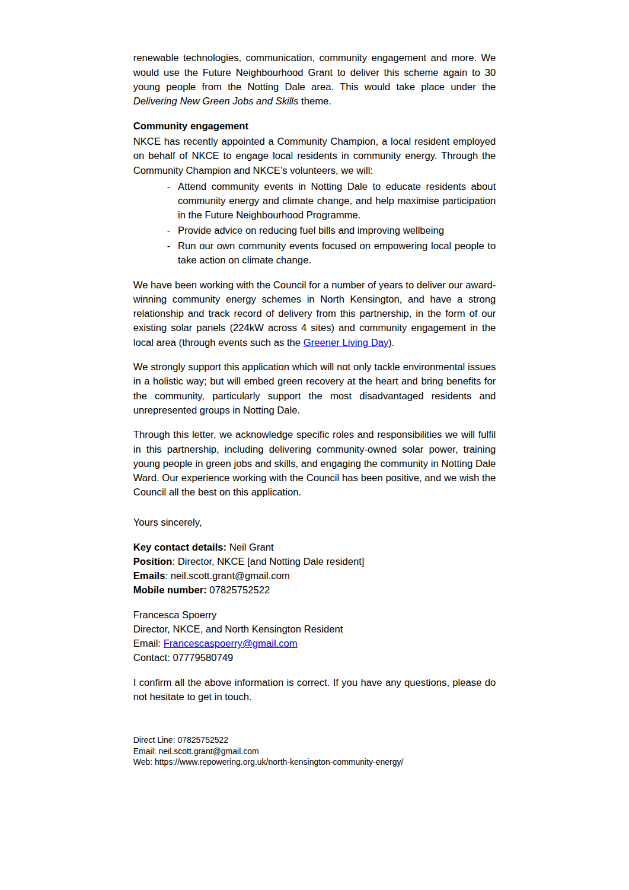renewable technologies, communication, community engagement and more. We would use the Future Neighbourhood Grant to deliver this scheme again to 30 young people from the Notting Dale area. This would take place under the Delivering New Green Jobs and Skills theme.
Community engagement
NKCE has recently appointed a Community Champion, a local resident employed on behalf of NKCE to engage local residents in community energy. Through the Community Champion and NKCE’s volunteers, we will:
Attend community events in Notting Dale to educate residents about community energy and climate change, and help maximise participation in the Future Neighbourhood Programme.
Provide advice on reducing fuel bills and improving wellbeing
Run our own community events focused on empowering local people to take action on climate change.
We have been working with the Council for a number of years to deliver our award-winning community energy schemes in North Kensington, and have a strong relationship and track record of delivery from this partnership, in the form of our existing solar panels (224kW across 4 sites) and community engagement in the local area (through events such as the Greener Living Day).
We strongly support this application which will not only tackle environmental issues in a holistic way; but will embed green recovery at the heart and bring benefits for the community, particularly support the most disadvantaged residents and unrepresented groups in Notting Dale.
Through this letter, we acknowledge specific roles and responsibilities we will fulfil in this partnership, including delivering community-owned solar power, training young people in green jobs and skills, and engaging the community in Notting Dale Ward. Our experience working with the Council has been positive, and we wish the Council all the best on this application.
Yours sincerely,
Key contact details: Neil Grant
Position: Director, NKCE [and Notting Dale resident]
Emails: neil.scott.grant@gmail.com
Mobile number: 07825752522
Francesca Spoerry
Director, NKCE, and North Kensington Resident
Email: Francescaspoerry@gmail.com
Contact: 07779580749
I confirm all the above information is correct. If you have any questions, please do not hesitate to get in touch.
Direct Line: 07825752522
Email: neil.scott.grant@gmail.com
Web: https://www.repowering.org.uk/north-kensington-community-energy/